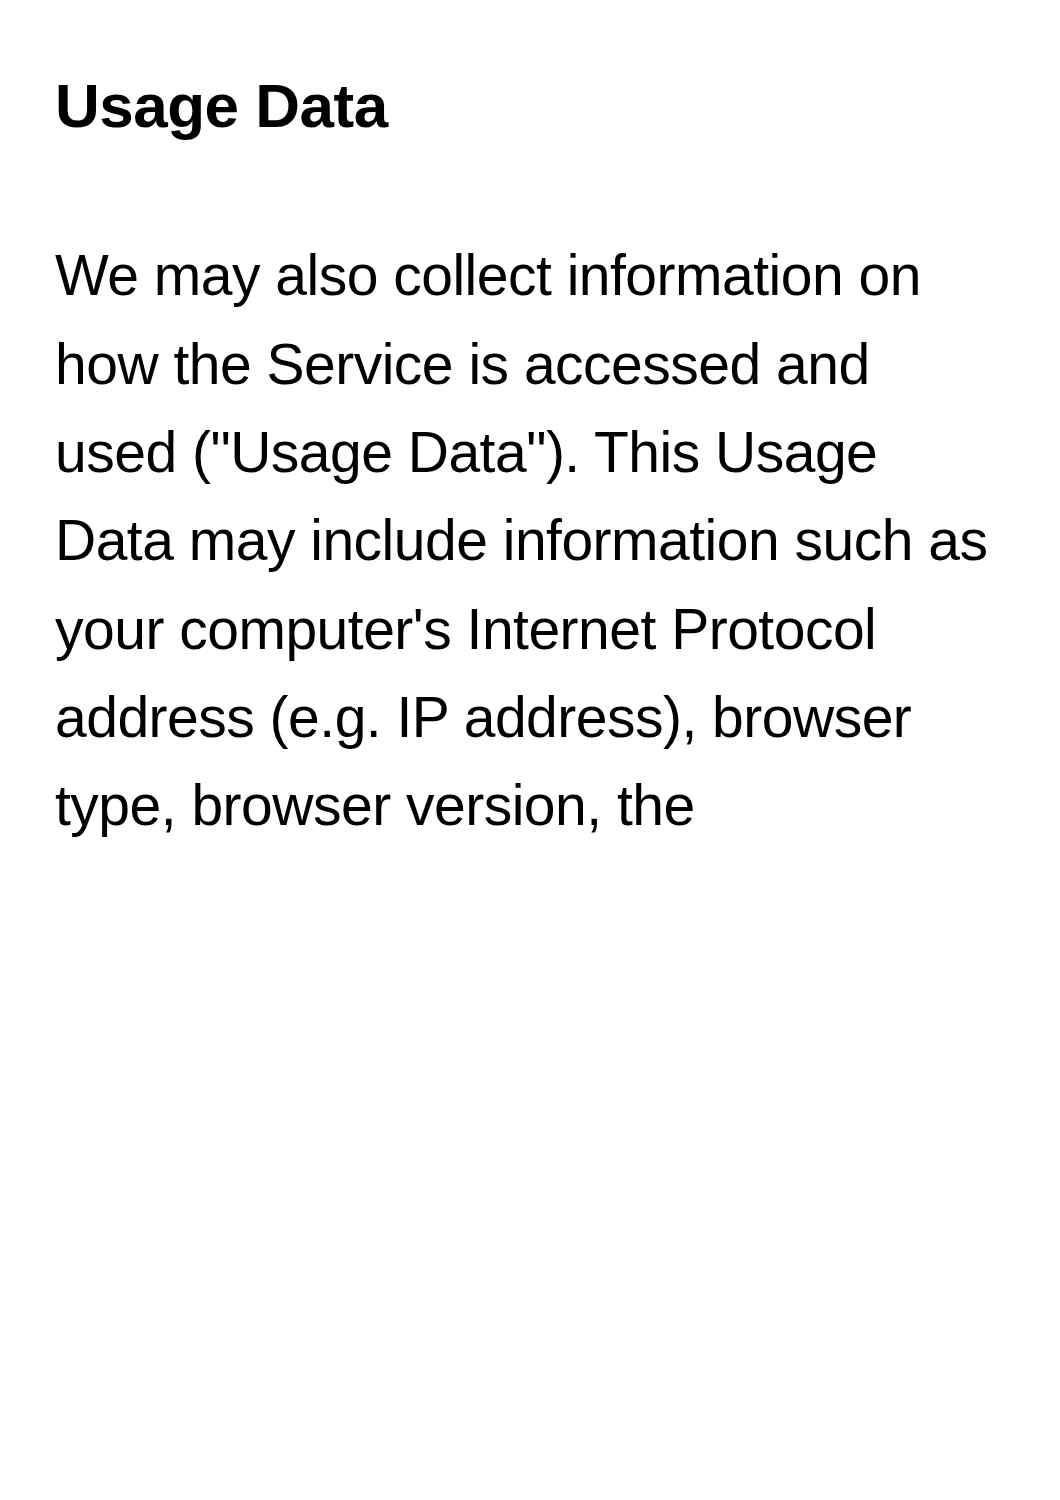Usage Data
We may also collect information on how the Service is accessed and used ("Usage Data"). This Usage Data may include information such as your computer's Internet Protocol address (e.g. IP address), browser type, browser version, the